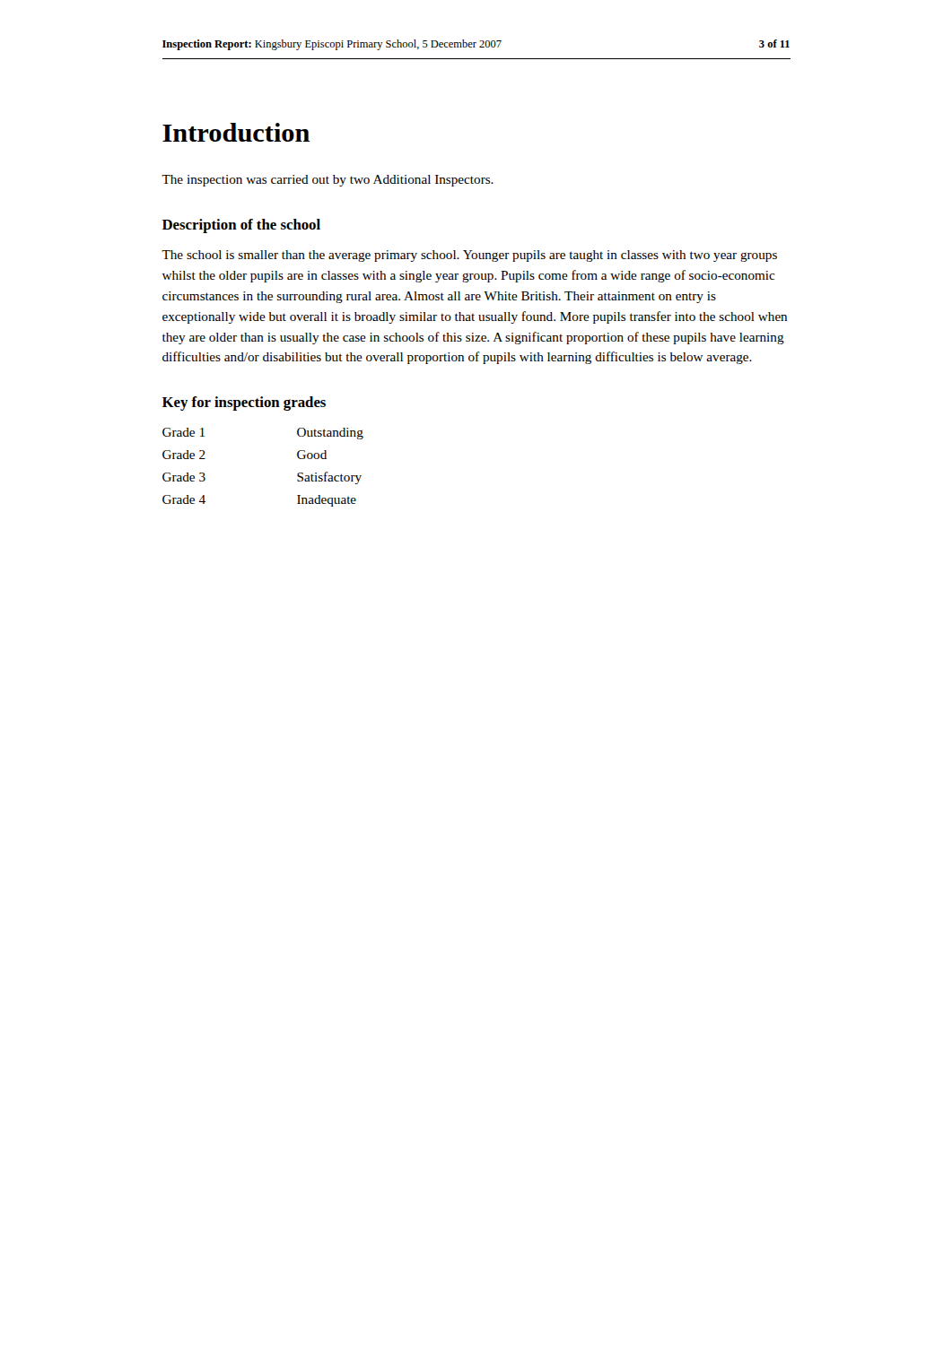Inspection Report: Kingsbury Episcopi Primary School, 5 December 2007 3 of 11
Introduction
The inspection was carried out by two Additional Inspectors.
Description of the school
The school is smaller than the average primary school. Younger pupils are taught in classes with two year groups whilst the older pupils are in classes with a single year group. Pupils come from a wide range of socio-economic circumstances in the surrounding rural area. Almost all are White British. Their attainment on entry is exceptionally wide but overall it is broadly similar to that usually found. More pupils transfer into the school when they are older than is usually the case in schools of this size. A significant proportion of these pupils have learning difficulties and/or disabilities but the overall proportion of pupils with learning difficulties is below average.
Key for inspection grades
| Grade 1 | Outstanding |
| Grade 2 | Good |
| Grade 3 | Satisfactory |
| Grade 4 | Inadequate |